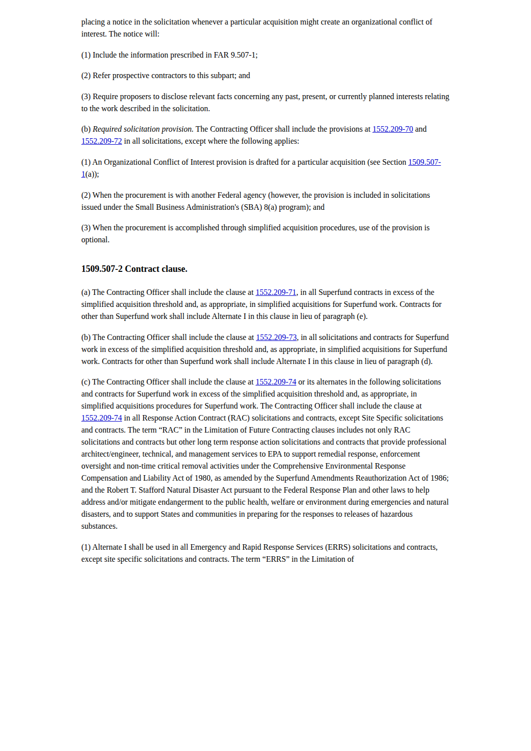placing a notice in the solicitation whenever a particular acquisition might create an organizational conflict of interest. The notice will:
(1) Include the information prescribed in FAR 9.507-1;
(2) Refer prospective contractors to this subpart; and
(3) Require proposers to disclose relevant facts concerning any past, present, or currently planned interests relating to the work described in the solicitation.
(b) Required solicitation provision. The Contracting Officer shall include the provisions at 1552.209-70 and 1552.209-72 in all solicitations, except where the following applies:
(1) An Organizational Conflict of Interest provision is drafted for a particular acquisition (see Section 1509.507-1(a));
(2) When the procurement is with another Federal agency (however, the provision is included in solicitations issued under the Small Business Administration's (SBA) 8(a) program); and
(3) When the procurement is accomplished through simplified acquisition procedures, use of the provision is optional.
1509.507-2 Contract clause.
(a) The Contracting Officer shall include the clause at 1552.209-71, in all Superfund contracts in excess of the simplified acquisition threshold and, as appropriate, in simplified acquisitions for Superfund work. Contracts for other than Superfund work shall include Alternate I in this clause in lieu of paragraph (e).
(b) The Contracting Officer shall include the clause at 1552.209-73, in all solicitations and contracts for Superfund work in excess of the simplified acquisition threshold and, as appropriate, in simplified acquisitions for Superfund work. Contracts for other than Superfund work shall include Alternate I in this clause in lieu of paragraph (d).
(c) The Contracting Officer shall include the clause at 1552.209-74 or its alternates in the following solicitations and contracts for Superfund work in excess of the simplified acquisition threshold and, as appropriate, in simplified acquisitions procedures for Superfund work. The Contracting Officer shall include the clause at 1552.209-74 in all Response Action Contract (RAC) solicitations and contracts, except Site Specific solicitations and contracts. The term “RAC” in the Limitation of Future Contracting clauses includes not only RAC solicitations and contracts but other long term response action solicitations and contracts that provide professional architect/engineer, technical, and management services to EPA to support remedial response, enforcement oversight and non-time critical removal activities under the Comprehensive Environmental Response Compensation and Liability Act of 1980, as amended by the Superfund Amendments Reauthorization Act of 1986; and the Robert T. Stafford Natural Disaster Act pursuant to the Federal Response Plan and other laws to help address and/or mitigate endangerment to the public health, welfare or environment during emergencies and natural disasters, and to support States and communities in preparing for the responses to releases of hazardous substances.
(1) Alternate I shall be used in all Emergency and Rapid Response Services (ERRS) solicitations and contracts, except site specific solicitations and contracts. The term “ERRS” in the Limitation of